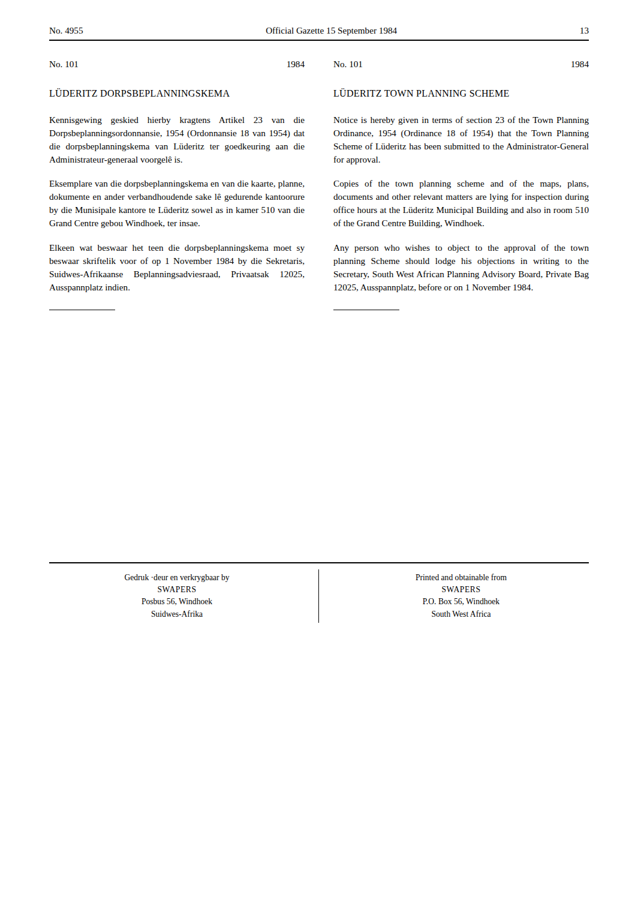No. 4955 Official Gazette 15 September 1984 13
No. 101 1984
LÜDERITZ DORPSBEPLANNINGSKEMA
Kennisgewing geskied hierby kragtens Artikel 23 van die Dorpsbeplanningsordonnansie, 1954 (Ordonnansie 18 van 1954) dat die dorpsbeplanningskema van Lüderitz ter goedkeuring aan die Administrateur-generaal voorgelê is.
Eksemplare van die dorpsbeplanningskema en van die kaarte, planne, dokumente en ander verbandhoudende sake lê gedurende kantoorure by die Munisipale kantore te Lüderitz sowel as in kamer 510 van die Grand Centre gebou Windhoek, ter insae.
Elkeen wat beswaar het teen die dorpsbeplanningskema moet sy beswaar skriftelik voor of op 1 November 1984 by die Sekretaris, Suidwes-Afrikaanse Beplanningsadviesraad, Privaatsak 12025, Ausspannplatz indien.
No. 101 1984
LÜDERITZ TOWN PLANNING SCHEME
Notice is hereby given in terms of section 23 of the Town Planning Ordinance, 1954 (Ordinance 18 of 1954) that the Town Planning Scheme of Lüderitz has been submitted to the Administrator-General for approval.
Copies of the town planning scheme and of the maps, plans, documents and other relevant matters are lying for inspection during office hours at the Lüderitz Municipal Building and also in room 510 of the Grand Centre Building, Windhoek.
Any person who wishes to object to the approval of the town planning Scheme should lodge his objections in writing to the Secretary, South West African Planning Advisory Board, Private Bag 12025, Ausspannplatz, before or on 1 November 1984.
Gedruk ·deur en verkrygbaar by
SWAPERS
Posbus 56, Windhoek
Suidwes-Afrika
Printed and obtainable from
SWAPERS
P.O. Box 56, Windhoek
South West Africa